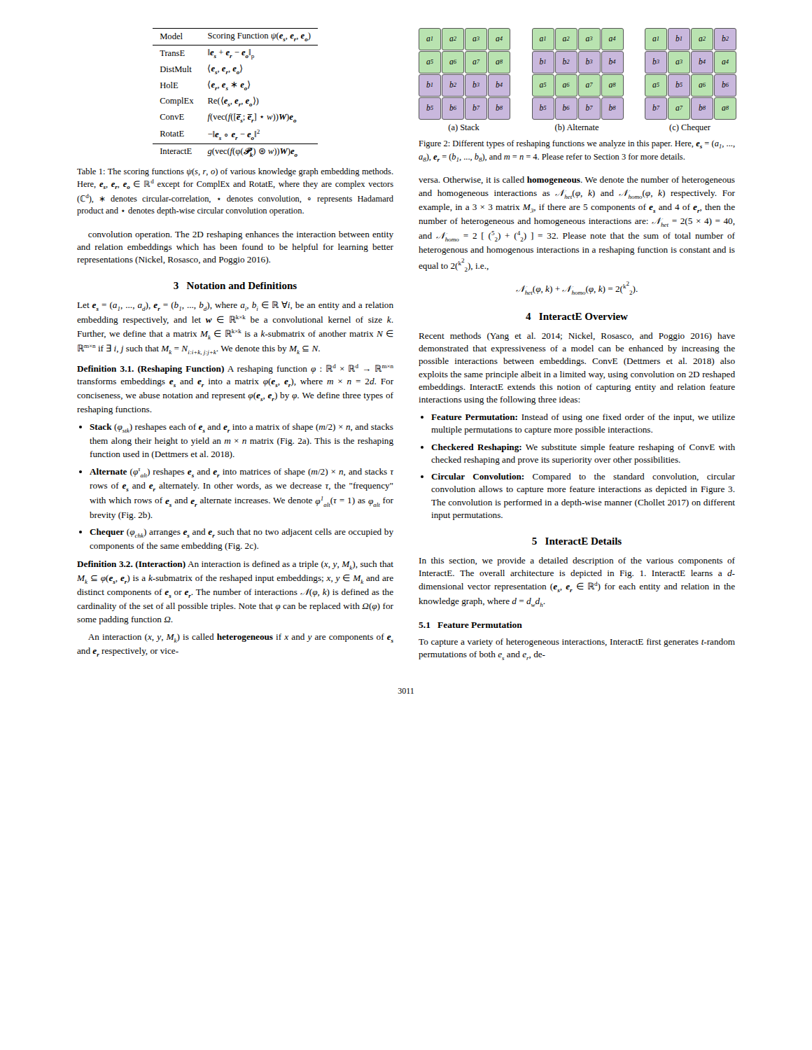| Model | Scoring Function ψ ( e s , e r , e o ) |
| --- | --- |
| TransE | ‖ e s + e r − e o ‖ p |
| DistMult | ⟨ e s , e r , e o ⟩ |
| HolE | ⟨ e r , e s ∗ e o ⟩ |
| ComplEx | Re(⟨ e s , e r , e o ⟩) |
| ConvE | f (vec( f ([ e̅ s ; e̅ r ] ⋆ w )) W ) e o |
| RotatE | −‖ e s ∘ e r − e o ‖ 2 |
| InteractE | g (vec( f (φ( 𝒫 k ) ⊛ w )) W ) e o |
Table 1: The scoring functions ψ(s, r, o) of various knowledge graph embedding methods. Here, es, er, eo ∈ ℝd except for ComplEx and RotatE, where they are complex vectors (ℂd), ∗ denotes circular-correlation, ⋆ denotes convolution, ∘ represents Hadamard product and ⋆ denotes depth-wise circular convolution operation.
convolution operation. The 2D reshaping enhances the interaction between entity and relation embeddings which has been found to be helpful for learning better representations (Nickel, Rosasco, and Poggio 2016).
3 Notation and Definitions
Let es = (a1, ..., ad), er = (b1, ..., bd), where ai, bi ∈ ℝ ∀i, be an entity and a relation embedding respectively, and let w ∈ ℝk×k be a convolutional kernel of size k. Further, we define that a matrix Mk ∈ ℝk×k is a k-submatrix of another matrix N ∈ ℝm×n if ∃ i, j such that Mk = Ni:i+k, j:j+k. We denote this by Mk ⊆ N.
Definition 3.1. (Reshaping Function) A reshaping function φ : ℝd × ℝd → ℝm×n transforms embeddings es and er into a matrix φ(es, er), where m × n = 2d. For conciseness, we abuse notation and represent φ(es, er) by φ. We define three types of reshaping functions.
Stack (φstk) reshapes each of es and er into a matrix of shape (m/2) × n, and stacks them along their height to yield an m × n matrix (Fig. 2a). This is the reshaping function used in (Dettmers et al. 2018).
Alternate (φτalt) reshapes es and er into matrices of shape (m/2) × n, and stacks τ rows of es and er alternately. In other words, as we decrease τ, the "frequency" with which rows of es and er alternate increases. We denote φ1alt(τ = 1) as φalt for brevity (Fig. 2b).
Chequer (φchk) arranges es and er such that no two adjacent cells are occupied by components of the same embedding (Fig. 2c).
Definition 3.2. (Interaction) An interaction is defined as a triple (x, y, Mk), such that Mk ⊆ φ(es, er) is a k-submatrix of the reshaped input embeddings; x, y ∈ Mk and are distinct components of es or er. The number of interactions 𝒩(φ, k) is defined as the cardinality of the set of all possible triples. Note that φ can be replaced with Ω(φ) for some padding function Ω.
An interaction (x, y, Mk) is called heterogeneous if x and y are components of es and er respectively, or vice-
a1
a2
a3
a4
a5
a6
a7
a8
b1
b2
b3
b4
b5
b6
b7
b8
(a) Stack
a1
a2
a3
a4
b1
b2
b3
b4
a5
a6
a7
a8
b5
b6
b7
b8
(b) Alternate
a1
b1
a2
b2
b3
a3
b4
a4
a5
b5
a6
b6
b7
a7
b8
a8
(c) Chequer
Figure 2: Different types of reshaping functions we analyze in this paper. Here, es = (a1, ..., a8), er = (b1, ..., b8), and m = n = 4. Please refer to Section 3 for more details.
versa. Otherwise, it is called homogeneous. We denote the number of heterogeneous and homogeneous interactions as 𝒩het(φ, k) and 𝒩homo(φ, k) respectively. For example, in a 3 × 3 matrix M3, if there are 5 components of es and 4 of er, then the number of heterogeneous and homogeneous interactions are: 𝒩het = 2(5 × 4) = 40, and 𝒩homo = 2 [ (52) + (42) ] = 32. Please note that the sum of total number of heterogenous and homogenous interactions in a reshaping function is constant and is equal to 2(k22), i.e.,
𝒩het(φ, k) + 𝒩homo(φ, k) = 2(k22).
4 InteractE Overview
Recent methods (Yang et al. 2014; Nickel, Rosasco, and Poggio 2016) have demonstrated that expressiveness of a model can be enhanced by increasing the possible interactions between embeddings. ConvE (Dettmers et al. 2018) also exploits the same principle albeit in a limited way, using convolution on 2D reshaped embeddings. InteractE extends this notion of capturing entity and relation feature interactions using the following three ideas:
Feature Permutation: Instead of using one fixed order of the input, we utilize multiple permutations to capture more possible interactions.
Checkered Reshaping: We substitute simple feature reshaping of ConvE with checked reshaping and prove its superiority over other possibilities.
Circular Convolution: Compared to the standard convolution, circular convolution allows to capture more feature interactions as depicted in Figure 3. The convolution is performed in a depth-wise manner (Chollet 2017) on different input permutations.
5 InteractE Details
In this section, we provide a detailed description of the various components of InteractE. The overall architecture is depicted in Fig. 1. InteractE learns a d-dimensional vector representation (es, er ∈ ℝd) for each entity and relation in the knowledge graph, where d = dwdh.
5.1 Feature Permutation
To capture a variety of heterogeneous interactions, InteractE first generates t-random permutations of both es and er, de-
3011